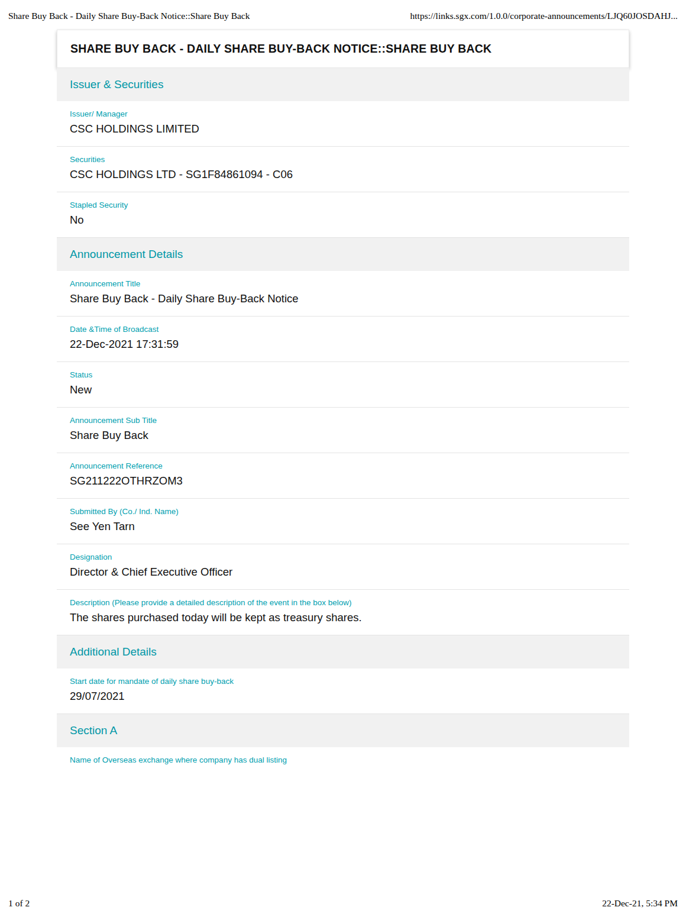Share Buy Back - Daily Share Buy-Back Notice::Share Buy Back
https://links.sgx.com/1.0.0/corporate-announcements/LJQ60JOSDAHJ...
SHARE BUY BACK - DAILY SHARE BUY-BACK NOTICE::SHARE BUY BACK
Issuer & Securities
Issuer/ Manager
CSC HOLDINGS LIMITED
Securities
CSC HOLDINGS LTD - SG1F84861094 - C06
Stapled Security
No
Announcement Details
Announcement Title
Share Buy Back - Daily Share Buy-Back Notice
Date &Time of Broadcast
22-Dec-2021 17:31:59
Status
New
Announcement Sub Title
Share Buy Back
Announcement Reference
SG211222OTHRZOM3
Submitted By (Co./ Ind. Name)
See Yen Tarn
Designation
Director & Chief Executive Officer
Description (Please provide a detailed description of the event in the box below)
The shares purchased today will be kept as treasury shares.
Additional Details
Start date for mandate of daily share buy-back
29/07/2021
Section A
Name of Overseas exchange where company has dual listing
1 of 2
22-Dec-21, 5:34 PM